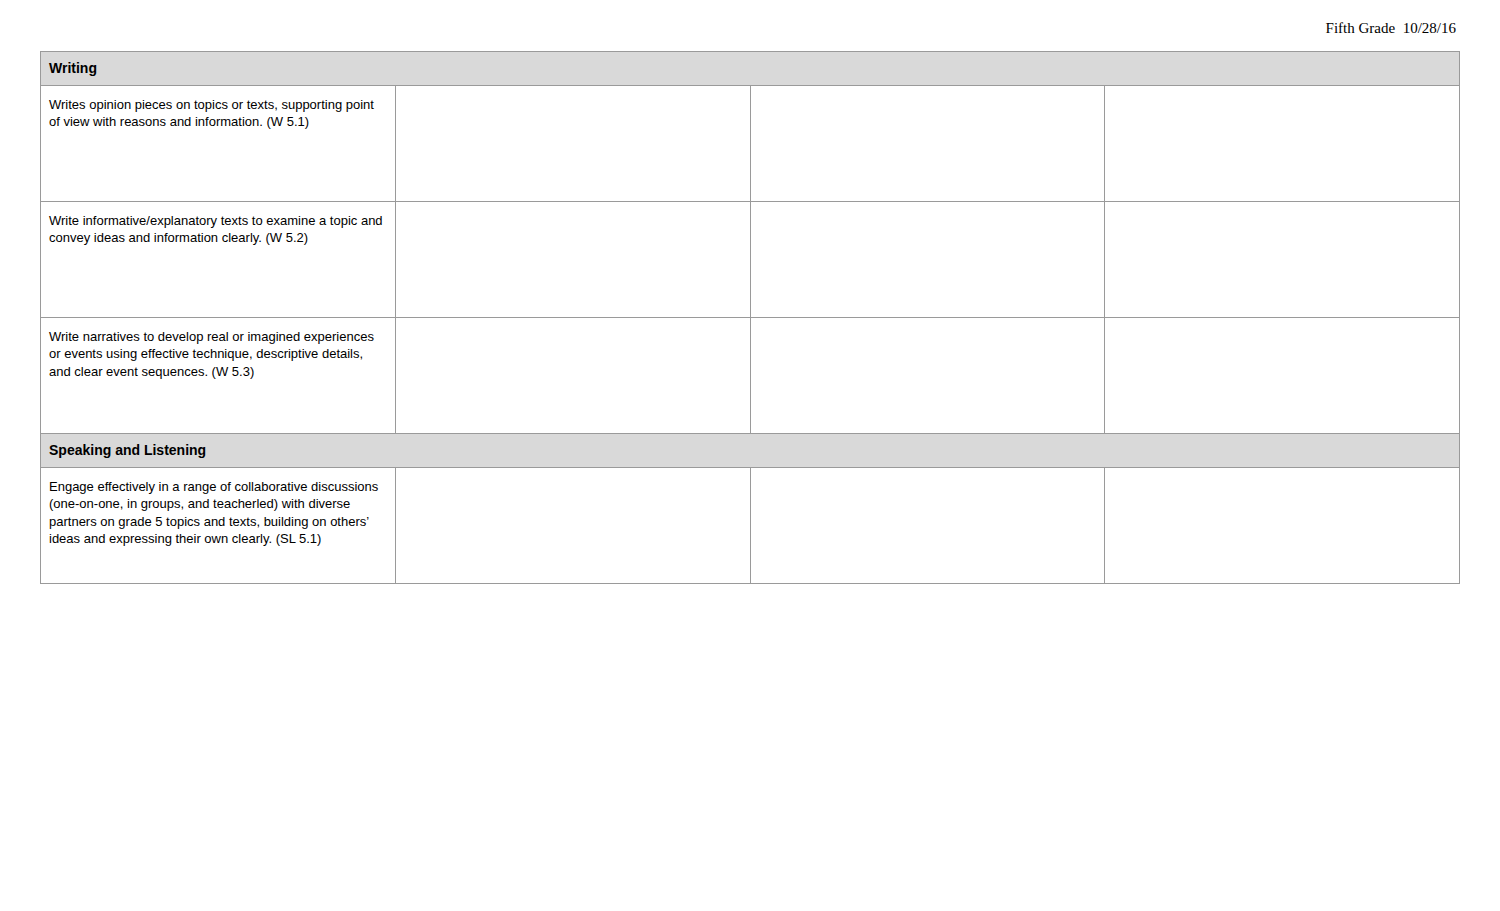Fifth Grade 10/28/16
| Writing |
| Writes opinion pieces on topics or texts, supporting point of view with reasons and information. (W 5.1) | | | |
| Write informative/explanatory texts to examine a topic and convey ideas and information clearly. (W 5.2) | | | |
| Write narratives to develop real or imagined experiences or events using effective technique, descriptive details, and clear event sequences. (W 5.3) | | | |
| Speaking and Listening |
| Engage effectively in a range of collaborative discussions (one-on-one, in groups, and teacherled) with diverse partners on grade 5 topics and texts, building on others’ ideas and expressing their own clearly. (SL 5.1) | | | |